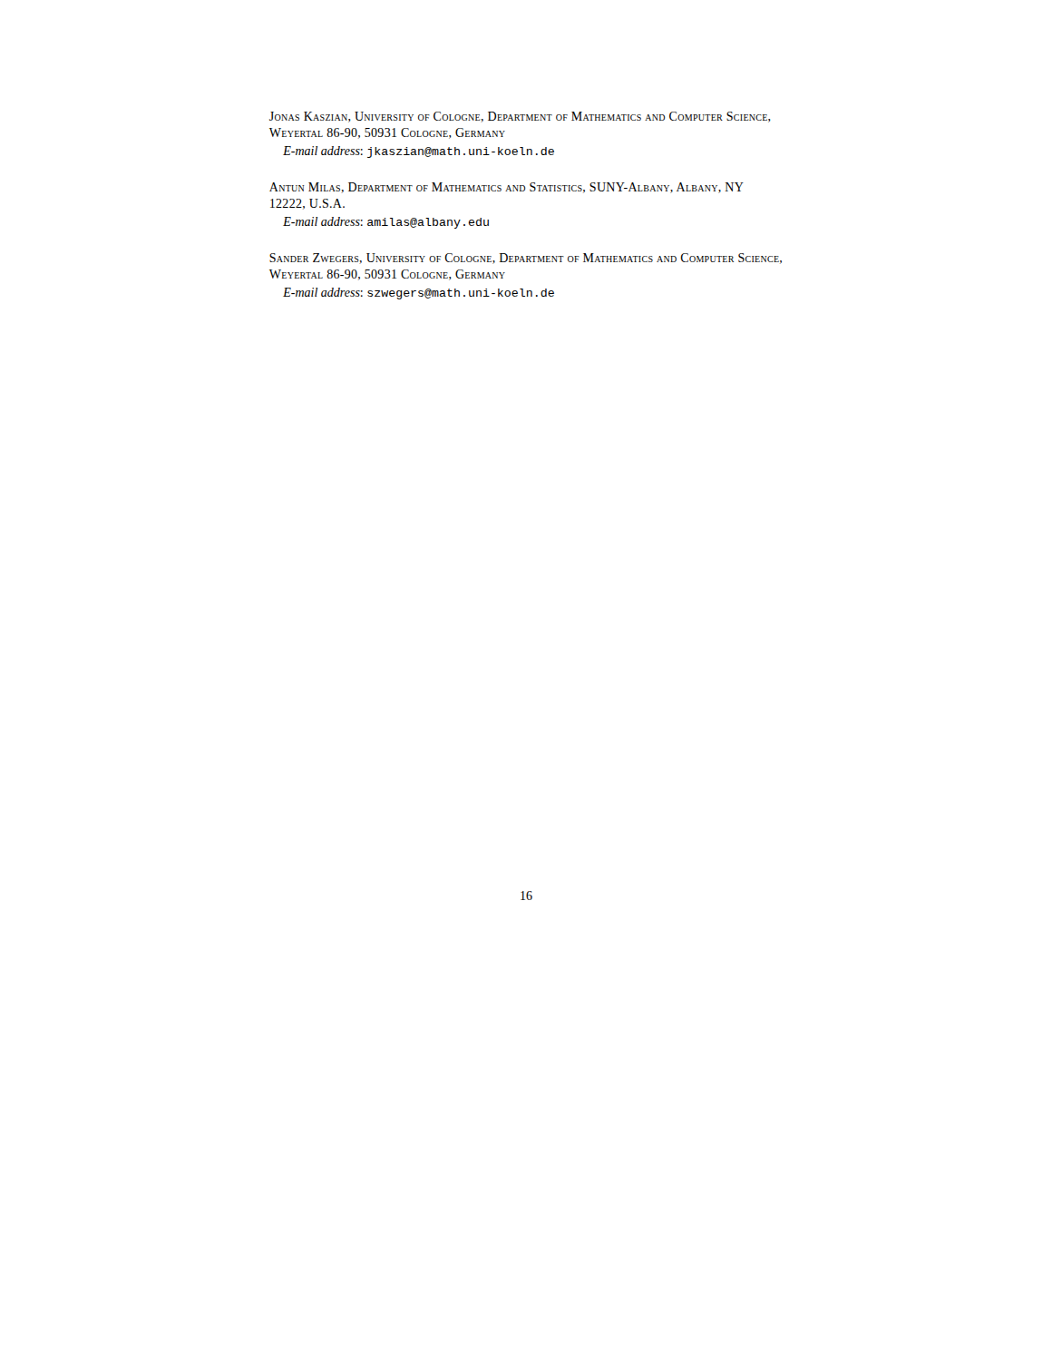Jonas Kaszian, University of Cologne, Department of Mathematics and Computer Science, Weyertal 86-90, 50931 Cologne, Germany
E-mail address: jkaszian@math.uni-koeln.de
Antun Milas, Department of Mathematics and Statistics, SUNY-Albany, Albany, NY 12222, U.S.A.
E-mail address: amilas@albany.edu
Sander Zwegers, University of Cologne, Department of Mathematics and Computer Science, Weyertal 86-90, 50931 Cologne, Germany
E-mail address: szwegers@math.uni-koeln.de
16